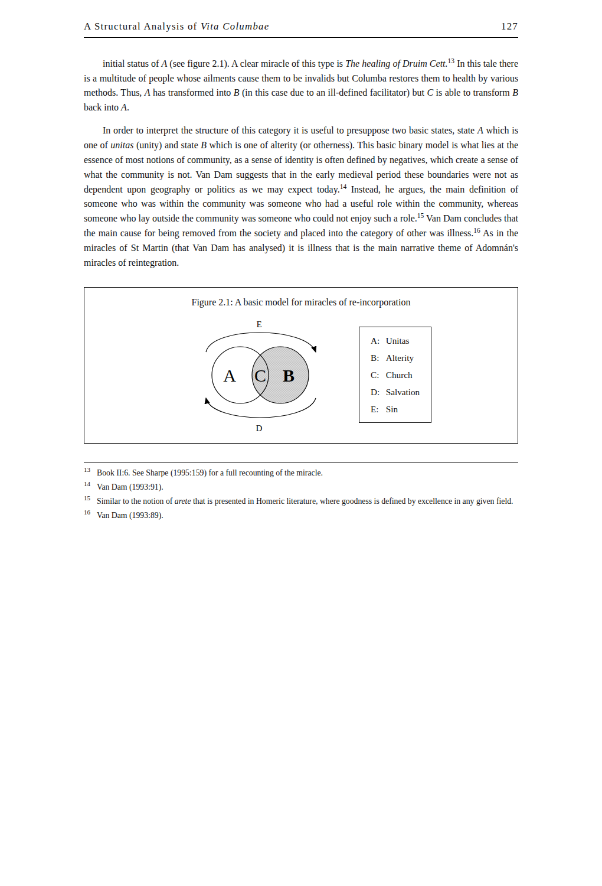A Structural Analysis of Vita Columbae 127
initial status of A (see figure 2.1). A clear miracle of this type is The healing of Druim Cett.13 In this tale there is a multitude of people whose ailments cause them to be invalids but Columba restores them to health by various methods. Thus, A has transformed into B (in this case due to an ill-defined facilitator) but C is able to transform B back into A.
In order to interpret the structure of this category it is useful to presuppose two basic states, state A which is one of unitas (unity) and state B which is one of alterity (or otherness). This basic binary model is what lies at the essence of most notions of community, as a sense of identity is often defined by negatives, which create a sense of what the community is not. Van Dam suggests that in the early medieval period these boundaries were not as dependent upon geography or politics as we may expect today.14 Instead, he argues, the main definition of someone who was within the community was someone who had a useful role within the community, whereas someone who lay outside the community was someone who could not enjoy such a role.15 Van Dam concludes that the main cause for being removed from the society and placed into the category of other was illness.16 As in the miracles of St Martin (that Van Dam has analysed) it is illness that is the main narrative theme of Adomnán's miracles of reintegration.
Figure 2.1: A basic model for miracles of re-incorporation
E D A C B
| A: | Unitas |
| B: | Alterity |
| C: | Church |
| D: | Salvation |
| E: | Sin |
13 Book II:6. See Sharpe (1995:159) for a full recounting of the miracle.
14 Van Dam (1993:91).
15 Similar to the notion of arete that is presented in Homeric literature, where goodness is defined by excellence in any given field.
16 Van Dam (1993:89).